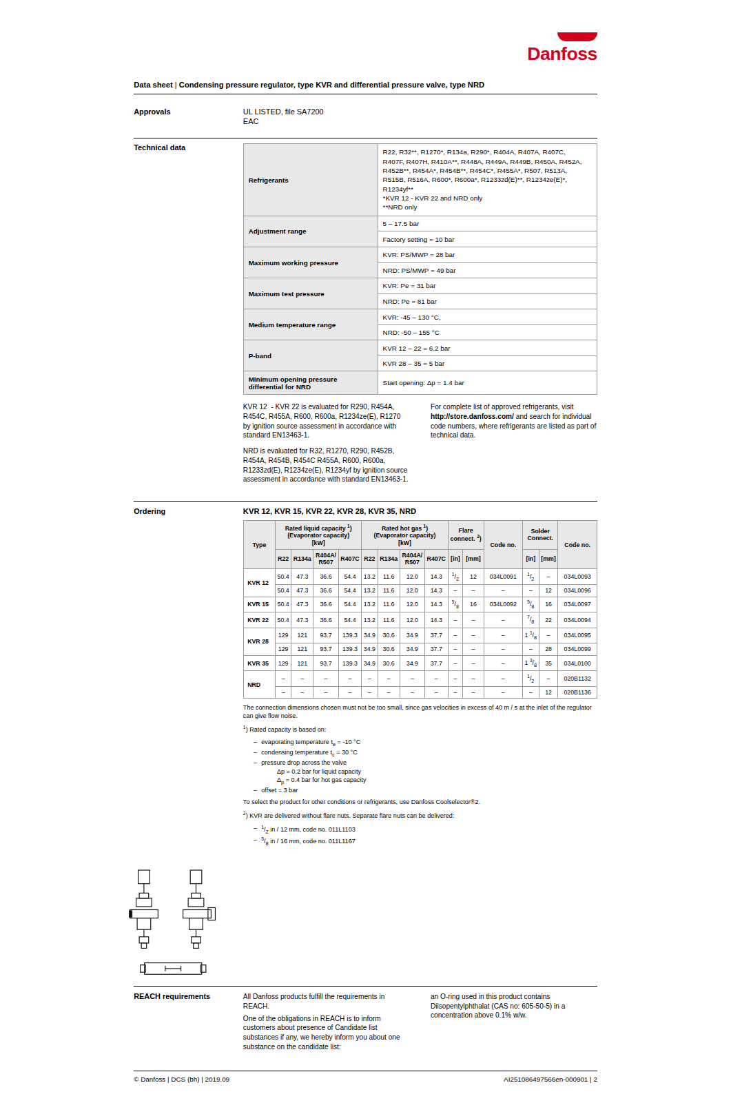Danfoss
Data sheet | Condensing pressure regulator, type KVR and differential pressure valve, type NRD
Approvals
UL LISTED, file SA7200
EAC
Technical data
| Refrigerants | R22, R32**, R1270*, R134a, R290*, R404A, R407A, R407C, R407F, R407H, R410A**, R448A, R449A, R449B, R450A, R452A, R452B**, R454A*, R454B**, R454C*, R455A*, R507, R513A, R515B, R516A, R600*, R600a*, R1233zd(E)**, R1234ze(E)*, R1234yf** *KVR 12 - KVR 22 and NRD only **NRD only |
| Adjustment range | 5 – 17.5 bar |
| Factory setting = 10 bar |
| Maximum working pressure | KVR: PS/MWP = 28 bar |
| NRD: PS/MWP = 49 bar |
| Maximum test pressure | KVR: Pe = 31 bar |
| NRD: Pe = 81 bar |
| Medium temperature range | KVR: -45 – 130 °C, |
| NRD: -50 – 155 °C |
| P-band | KVR 12 – 22 = 6.2 bar |
| KVR 28 – 35 = 5 bar |
| Minimum opening pressure differential for NRD | Start opening: Δp = 1.4 bar |
KVR 12 - KVR 22 is evaluated for R290, R454A, R454C, R455A, R600, R600a, R1234ze(E), R1270 by ignition source assessment in accordance with standard EN13463-1.
NRD is evaluated for R32, R1270, R290, R452B, R454A, R454B, R454C R455A, R600, R600a, R1233zd(E), R1234ze(E), R1234yf by ignition source assessment in accordance with standard EN13463-1.
For complete list of approved refrigerants, visit http://store.danfoss.com/ and search for individual code numbers, where refrigerants are listed as part of technical data.
Ordering
KVR 12, KVR 15, KVR 22, KVR 28, KVR 35, NRD
| Type | Rated liquid capacity 1 ) (Evaporator capacity) [kW] | Rated hot gas 1 ) (Evaporator capacity) [kW] | Flare connect. 2 ) | Code no. | Solder Connect. | Code no. |
| --- | --- | --- | --- | --- | --- | --- |
| R22 | R134a | R404A/ R507 | R407C | R22 | R134a | R404A/ R507 | R407C | [in] | [mm] | [in] | [mm] |
| KVR 12 | 50.4 | 47.3 | 36.6 | 54.4 | 13.2 | 11.6 | 12.0 | 14.3 | 1 / 2 | 12 | 034L0091 | 1 / 2 | – | 034L0093 |
| 50.4 | 47.3 | 36.6 | 54.4 | 13.2 | 11.6 | 12.0 | 14.3 | – | – | – | – | 12 | 034L0096 |
| KVR 15 | 50.4 | 47.3 | 36.6 | 54.4 | 13.2 | 11.6 | 12.0 | 14.3 | 5 / 8 | 16 | 034L0092 | 5 / 8 | 16 | 034L0097 |
| KVR 22 | 50.4 | 47.3 | 36.6 | 54.4 | 13.2 | 11.6 | 12.0 | 14.3 | – | – | – | 7 / 8 | 22 | 034L0094 |
| KVR 28 | 129 | 121 | 93.7 | 139.3 | 34.9 | 30.6 | 34.9 | 37.7 | – | – | – | 1 1 / 8 | – | 034L0095 |
| 129 | 121 | 93.7 | 139.3 | 34.9 | 30.6 | 34.9 | 37.7 | – | – | – | – | 28 | 034L0099 |
| KVR 35 | 129 | 121 | 93.7 | 139.3 | 34.9 | 30.6 | 34.9 | 37.7 | – | – | – | 1 3 / 8 | 35 | 034L0100 |
| NRD | – | – | – | – | – | – | – | – | – | – | – | 1 / 2 | – | 020B1132 |
| – | – | – | – | – | – | – | – | – | – | – | – | 12 | 020B1136 |
The connection dimensions chosen must not be too small, since gas velocities in excess of 40 m / s at the inlet of the regulator can give flow noise.
1) Rated capacity is based on:
evaporating temperature te = -10 °C
condensing temperature tc = 30 °C
pressure drop across the valve
Δp = 0.2 bar for liquid capacity
Δp = 0.4 bar for hot gas capacity
offset = 3 bar
To select the product for other conditions or refrigerants, use Danfoss Coolselector®2.
2) KVR are delivered without flare nuts. Separate flare nuts can be delivered:
1/2 in / 12 mm, code no. 011L1103
5/8 in / 16 mm, code no. 011L1167
REACH requirements
All Danfoss products fulfill the requirements in REACH.
One of the obligations in REACH is to inform customers about presence of Candidate list substances if any, we hereby inform you about one substance on the candidate list:
an O-ring used in this product contains Diisopentylphthalat (CAS no: 605-50-5) in a concentration above 0.1% w/w.
© Danfoss | DCS (bh) | 2019.09
AI251086497566en-000901 | 2